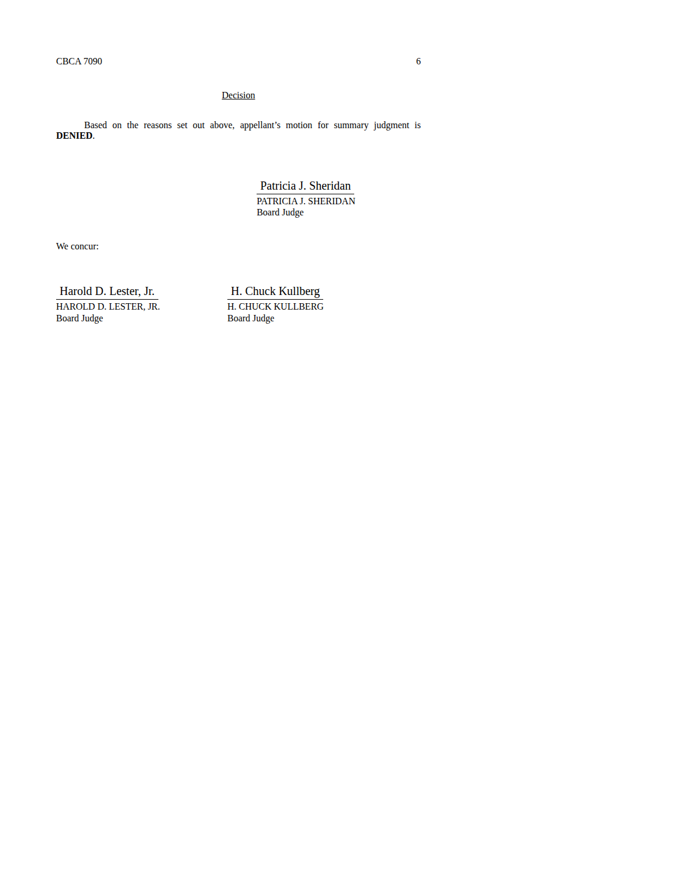CBCA 7090 6
Decision
Based on the reasons set out above, appellant’s motion for summary judgment is DENIED.
Patricia J. Sheridan
PATRICIA J. SHERIDAN
Board Judge
We concur:
Harold D. Lester, Jr.
HAROLD D. LESTER, JR.
Board Judge
H. Chuck Kullberg
H. CHUCK KULLBERG
Board Judge